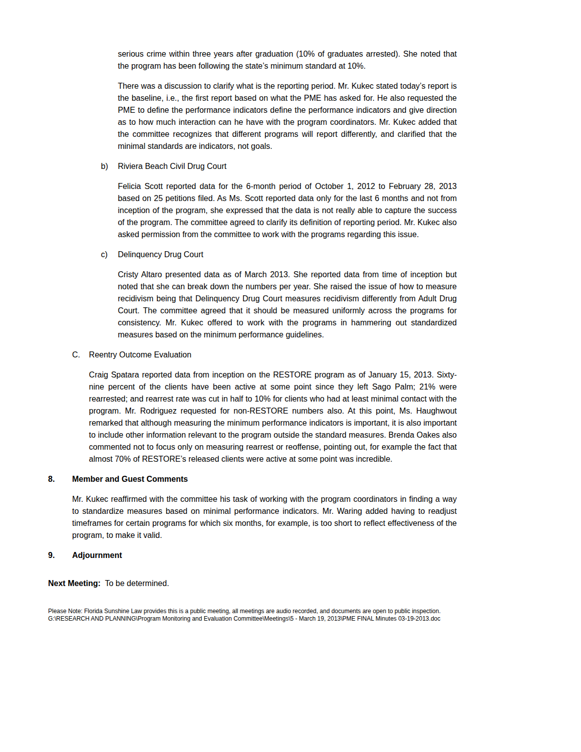serious crime within three years after graduation (10% of graduates arrested). She noted that the program has been following the state’s minimum standard at 10%.
There was a discussion to clarify what is the reporting period. Mr. Kukec stated today’s report is the baseline, i.e., the first report based on what the PME has asked for. He also requested the PME to define the performance indicators define the performance indicators and give direction as to how much interaction can he have with the program coordinators. Mr. Kukec added that the committee recognizes that different programs will report differently, and clarified that the minimal standards are indicators, not goals.
b)
Riviera Beach Civil Drug Court
Felicia Scott reported data for the 6-month period of October 1, 2012 to February 28, 2013 based on 25 petitions filed. As Ms. Scott reported data only for the last 6 months and not from inception of the program, she expressed that the data is not really able to capture the success of the program. The committee agreed to clarify its definition of reporting period. Mr. Kukec also asked permission from the committee to work with the programs regarding this issue.
c)
Delinquency Drug Court
Cristy Altaro presented data as of March 2013. She reported data from time of inception but noted that she can break down the numbers per year. She raised the issue of how to measure recidivism being that Delinquency Drug Court measures recidivism differently from Adult Drug Court. The committee agreed that it should be measured uniformly across the programs for consistency. Mr. Kukec offered to work with the programs in hammering out standardized measures based on the minimum performance guidelines.
C.
Reentry Outcome Evaluation
Craig Spatara reported data from inception on the RESTORE program as of January 15, 2013. Sixty-nine percent of the clients have been active at some point since they left Sago Palm; 21% were rearrested; and rearrest rate was cut in half to 10% for clients who had at least minimal contact with the program. Mr. Rodriguez requested for non-RESTORE numbers also. At this point, Ms. Haughwout remarked that although measuring the minimum performance indicators is important, it is also important to include other information relevant to the program outside the standard measures. Brenda Oakes also commented not to focus only on measuring rearrest or reoffense, pointing out, for example the fact that almost 70% of RESTORE’s released clients were active at some point was incredible.
8.
Member and Guest Comments
Mr. Kukec reaffirmed with the committee his task of working with the program coordinators in finding a way to standardize measures based on minimal performance indicators. Mr. Waring added having to readjust timeframes for certain programs for which six months, for example, is too short to reflect effectiveness of the program, to make it valid.
9.
Adjournment
Next Meeting: To be determined.
Please Note: Florida Sunshine Law provides this is a public meeting, all meetings are audio recorded, and documents are open to public inspection. G:\RESEARCH AND PLANNING\Program Monitoring and Evaluation Committee\Meetings\5 - March 19, 2013\PME FINAL Minutes 03-19-2013.doc